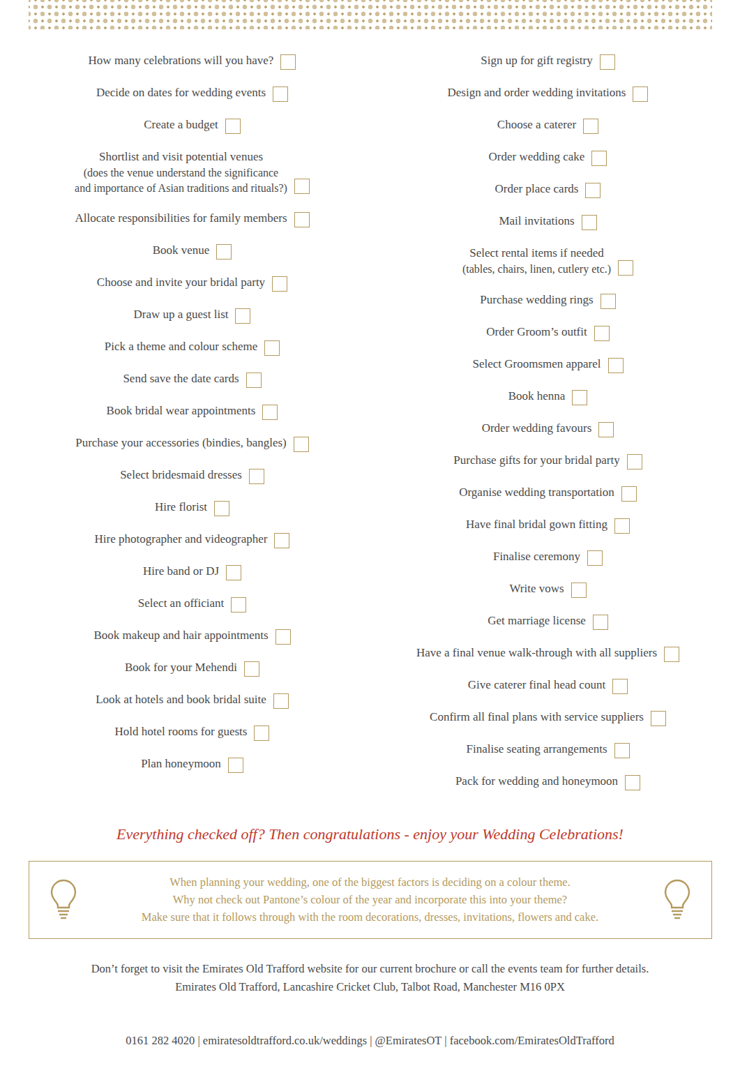How many celebrations will you have?
Decide on dates for wedding events
Create a budget
Shortlist and visit potential venues (does the venue understand the significance and importance of Asian traditions and rituals?)
Allocate responsibilities for family members
Book venue
Choose and invite your bridal party
Draw up a guest list
Pick a theme and colour scheme
Send save the date cards
Book bridal wear appointments
Purchase your accessories (bindies, bangles)
Select bridesmaid dresses
Hire florist
Hire photographer and videographer
Hire band or DJ
Select an officiant
Book makeup and hair appointments
Book for your Mehendi
Look at hotels and book bridal suite
Hold hotel rooms for guests
Plan honeymoon
Sign up for gift registry
Design and order wedding invitations
Choose a caterer
Order wedding cake
Order place cards
Mail invitations
Select rental items if needed (tables, chairs, linen, cutlery etc.)
Purchase wedding rings
Order Groom’s outfit
Select Groomsmen apparel
Book henna
Order wedding favours
Purchase gifts for your bridal party
Organise wedding transportation
Have final bridal gown fitting
Finalise ceremony
Write vows
Get marriage license
Have a final venue walk-through with all suppliers
Give caterer final head count
Confirm all final plans with service suppliers
Finalise seating arrangements
Pack for wedding and honeymoon
Everything checked off? Then congratulations - enjoy your Wedding Celebrations!
When planning your wedding, one of the biggest factors is deciding on a colour theme.
Why not check out Pantone’s colour of the year and incorporate this into your theme?
Make sure that it follows through with the room decorations, dresses, invitations, flowers and cake.
Don’t forget to visit the Emirates Old Trafford website for our current brochure or call the events team for further details.
Emirates Old Trafford, Lancashire Cricket Club, Talbot Road, Manchester M16 0PX
0161 282 4020 | emiratesoldtrafford.co.uk/weddings | @EmiratesOT | facebook.com/EmiratesOldTrafford